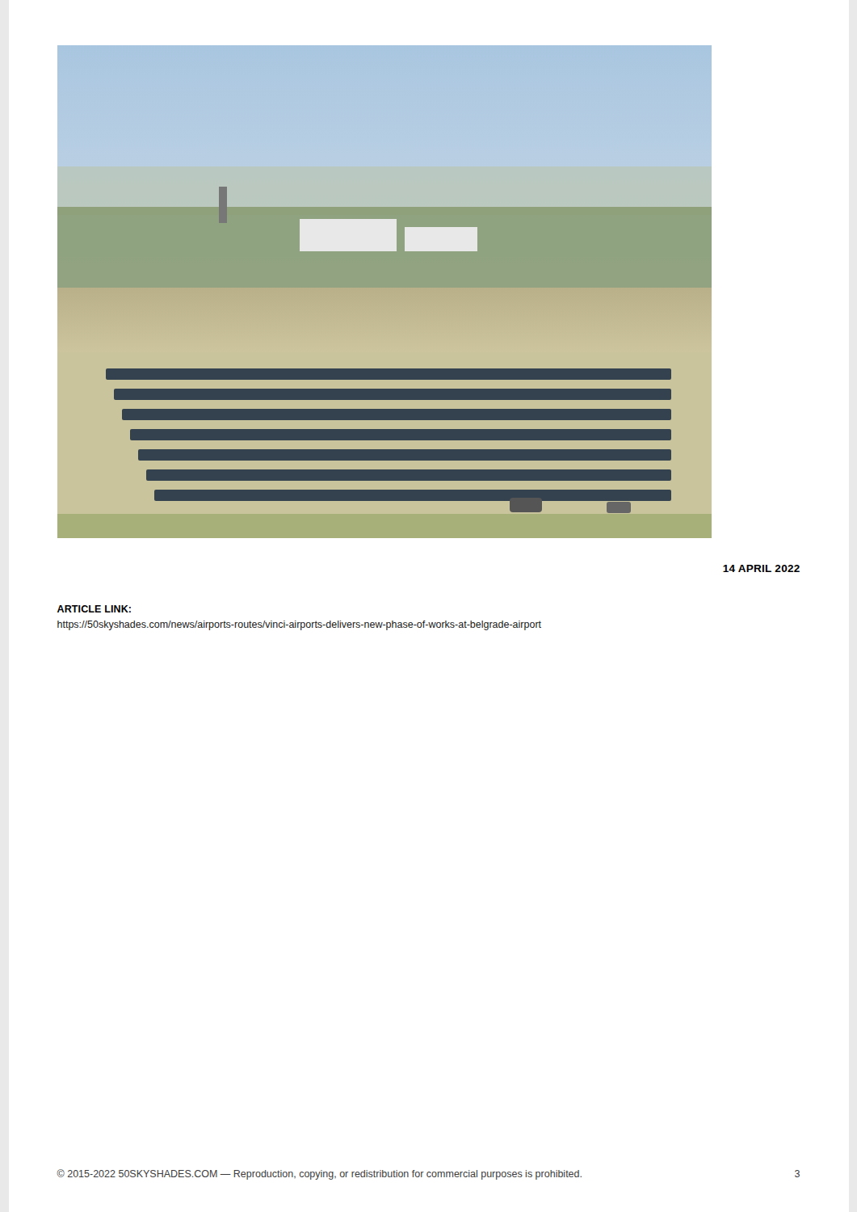14 APRIL 2022
ARTICLE LINK:
https://50skyshades.com/news/airports-routes/vinci-airports-delivers-new-phase-of-works-at-belgrade-airport
© 2015-2022 50SKYSHADES.COM — Reproduction, copying, or redistribution for commercial purposes is prohibited.
3